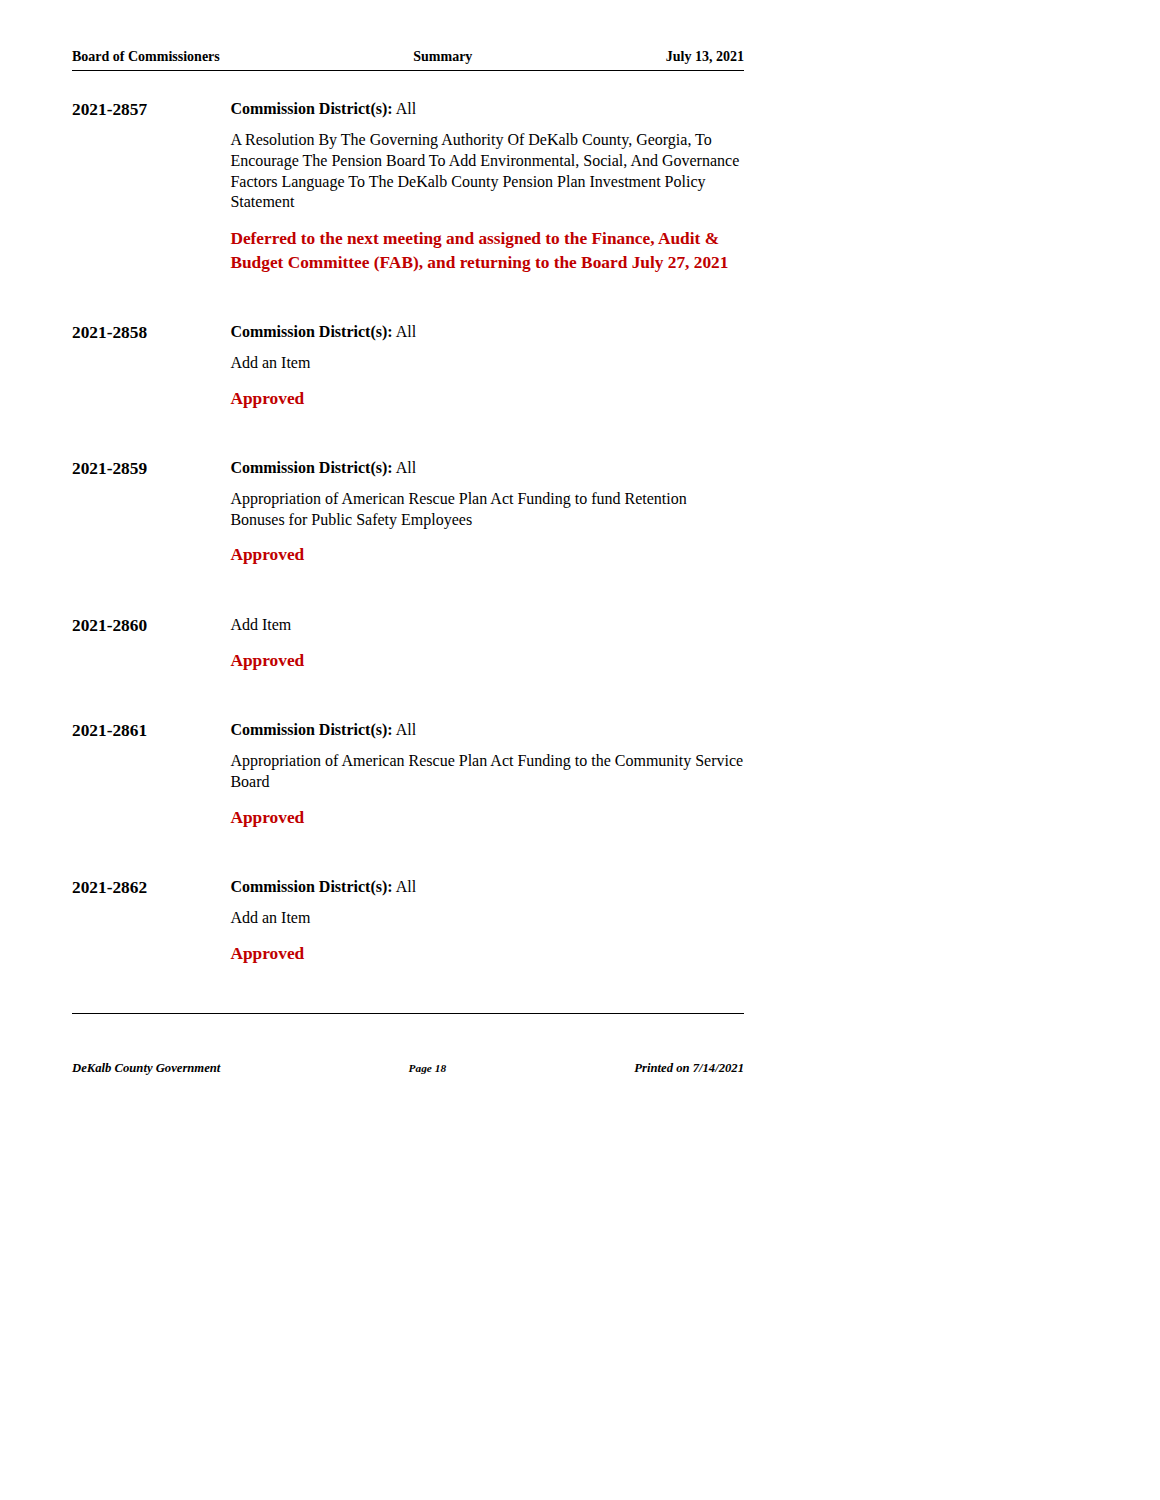Board of Commissioners Summary July 13, 2021
2021-2857
Commission District(s): All
A Resolution By The Governing Authority Of DeKalb County, Georgia, To Encourage The Pension Board To Add Environmental, Social, And Governance Factors Language To The DeKalb County Pension Plan Investment Policy Statement
Deferred to the next meeting and assigned to the Finance, Audit & Budget Committee (FAB), and returning to the Board July 27, 2021
2021-2858
Commission District(s): All
Add an Item
Approved
2021-2859
Commission District(s): All
Appropriation of American Rescue Plan Act Funding to fund Retention Bonuses for Public Safety Employees
Approved
2021-2860
Add Item
Approved
2021-2861
Commission District(s): All
Appropriation of American Rescue Plan Act Funding to the Community Service Board
Approved
2021-2862
Commission District(s): All
Add an Item
Approved
DeKalb County Government Page 18 Printed on 7/14/2021